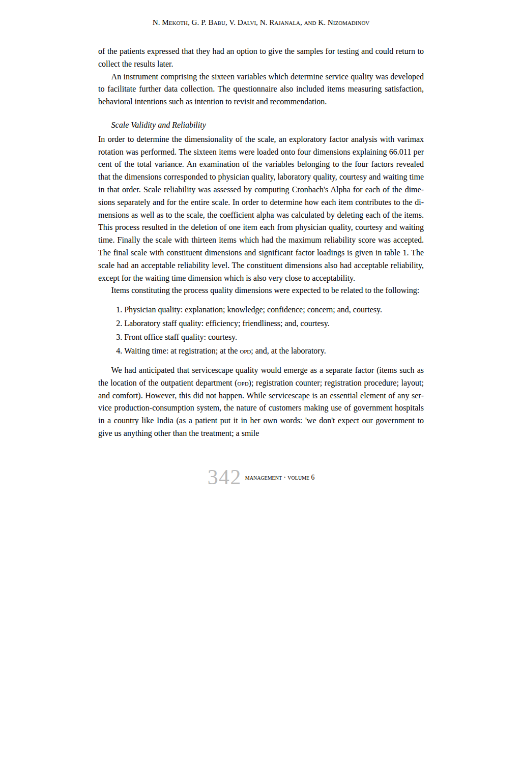N. Mekoth, G. P. Babu, V. Dalvi, N. Rajanala, and K. Nizomadinov
of the patients expressed that they had an option to give the samples for testing and could return to collect the results later.
An instrument comprising the sixteen variables which determine service quality was developed to facilitate further data collection. The questionnaire also included items measuring satisfaction, behavioral intentions such as intention to revisit and recommendation.
Scale Validity and Reliability
In order to determine the dimensionality of the scale, an exploratory factor analysis with varimax rotation was performed. The sixteen items were loaded onto four dimensions explaining 66.011 per cent of the total variance. An examination of the variables belonging to the four factors revealed that the dimensions corresponded to physician quality, laboratory quality, courtesy and waiting time in that order. Scale reliability was assessed by computing Cronbach's Alpha for each of the dimesions separately and for the entire scale. In order to determine how each item contributes to the dimensions as well as to the scale, the coefficient alpha was calculated by deleting each of the items. This process resulted in the deletion of one item each from physician quality, courtesy and waiting time. Finally the scale with thirteen items which had the maximum reliability score was accepted. The final scale with constituent dimensions and significant factor loadings is given in table 1. The scale had an acceptable reliability level. The constituent dimensions also had acceptable reliability, except for the waiting time dimension which is also very close to acceptability.
Items constituting the process quality dimensions were expected to be related to the following:
Physician quality: explanation; knowledge; confidence; concern; and, courtesy.
Laboratory staff quality: efficiency; friendliness; and, courtesy.
Front office staff quality: courtesy.
Waiting time: at registration; at the opd; and, at the laboratory.
We had anticipated that servicescape quality would emerge as a separate factor (items such as the location of the outpatient department (opd); registration counter; registration procedure; layout; and comfort). However, this did not happen. While servicescape is an essential element of any service production-consumption system, the nature of customers making use of government hospitals in a country like India (as a patient put it in her own words: 'we don't expect our government to give us anything other than the treatment; a smile
342 management · volume 6